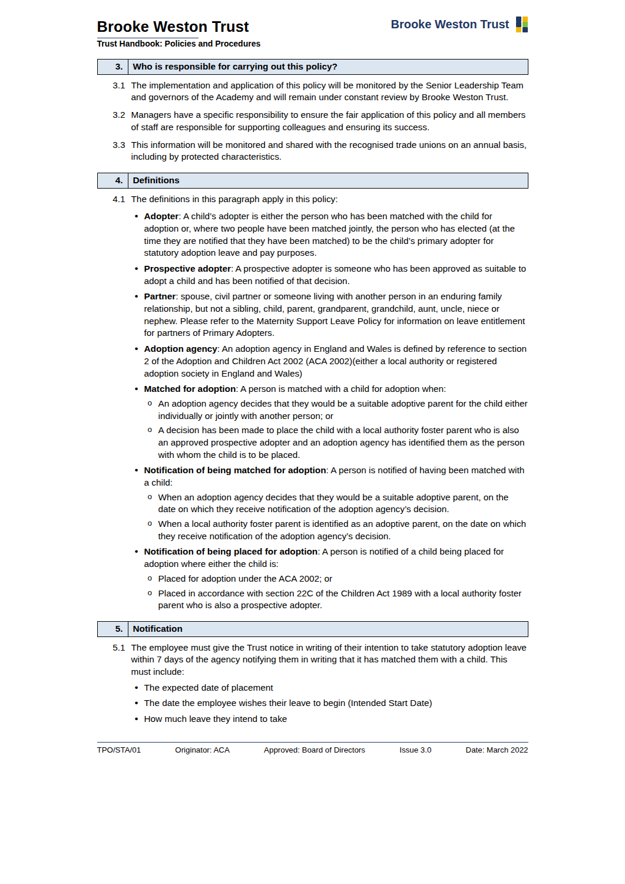Brooke Weston Trust
Trust Handbook: Policies and Procedures
Brooke Weston Trust
3.
Who is responsible for carrying out this policy?
3.1
The implementation and application of this policy will be monitored by the Senior Leadership Team and governors of the Academy and will remain under constant review by Brooke Weston Trust.
3.2
Managers have a specific responsibility to ensure the fair application of this policy and all members of staff are responsible for supporting colleagues and ensuring its success.
3.3
This information will be monitored and shared with the recognised trade unions on an annual basis, including by protected characteristics.
4.
Definitions
4.1
The definitions in this paragraph apply in this policy:
Adopter: A child’s adopter is either the person who has been matched with the child for adoption or, where two people have been matched jointly, the person who has elected (at the time they are notified that they have been matched) to be the child’s primary adopter for statutory adoption leave and pay purposes.
Prospective adopter: A prospective adopter is someone who has been approved as suitable to adopt a child and has been notified of that decision.
Partner: spouse, civil partner or someone living with another person in an enduring family relationship, but not a sibling, child, parent, grandparent, grandchild, aunt, uncle, niece or nephew. Please refer to the Maternity Support Leave Policy for information on leave entitlement for partners of Primary Adopters.
Adoption agency: An adoption agency in England and Wales is defined by reference to section 2 of the Adoption and Children Act 2002 (ACA 2002)(either a local authority or registered adoption society in England and Wales)
Matched for adoption: A person is matched with a child for adoption when:
An adoption agency decides that they would be a suitable adoptive parent for the child either individually or jointly with another person; or
A decision has been made to place the child with a local authority foster parent who is also an approved prospective adopter and an adoption agency has identified them as the person with whom the child is to be placed.
Notification of being matched for adoption: A person is notified of having been matched with a child:
When an adoption agency decides that they would be a suitable adoptive parent, on the date on which they receive notification of the adoption agency’s decision.
When a local authority foster parent is identified as an adoptive parent, on the date on which they receive notification of the adoption agency’s decision.
Notification of being placed for adoption: A person is notified of a child being placed for adoption where either the child is:
Placed for adoption under the ACA 2002; or
Placed in accordance with section 22C of the Children Act 1989 with a local authority foster parent who is also a prospective adopter.
5.
Notification
5.1
The employee must give the Trust notice in writing of their intention to take statutory adoption leave within 7 days of the agency notifying them in writing that it has matched them with a child. This must include:
The expected date of placement
The date the employee wishes their leave to begin (Intended Start Date)
How much leave they intend to take
TPO/STA/01 Originator: ACA Approved: Board of Directors Issue 3.0 Date: March 2022